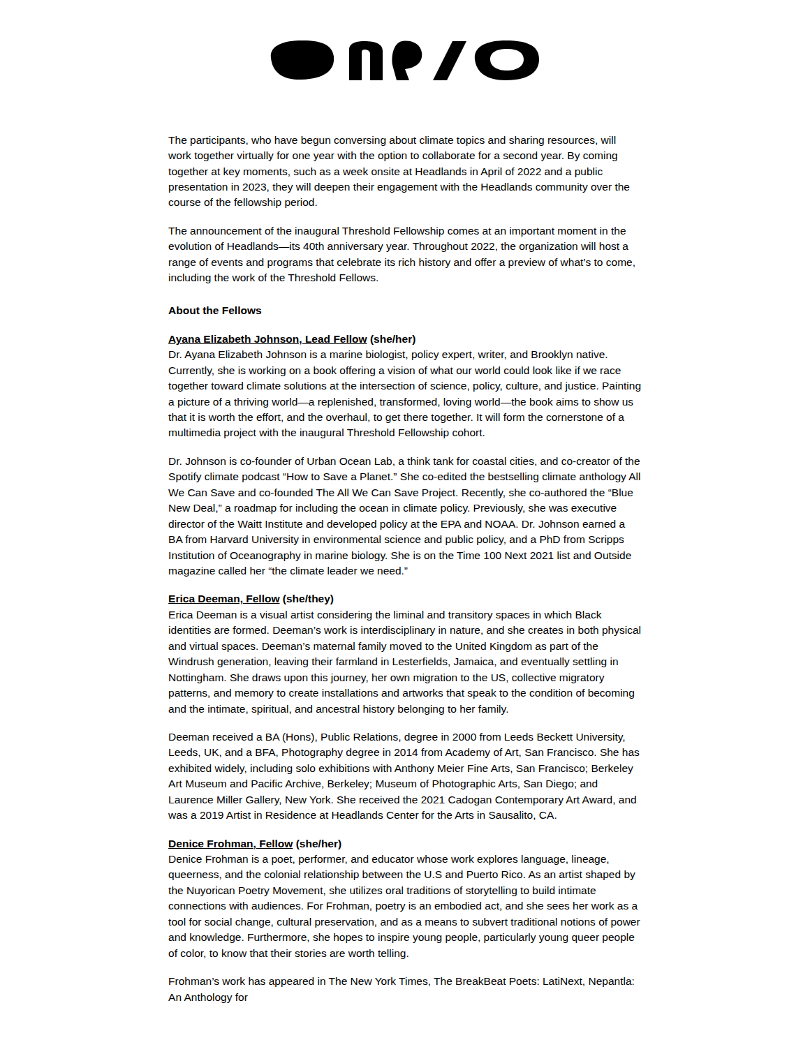The participants, who have begun conversing about climate topics and sharing resources, will work together virtually for one year with the option to collaborate for a second year. By coming together at key moments, such as a week onsite at Headlands in April of 2022 and a public presentation in 2023, they will deepen their engagement with the Headlands community over the course of the fellowship period.
The announcement of the inaugural Threshold Fellowship comes at an important moment in the evolution of Headlands—its 40th anniversary year. Throughout 2022, the organization will host a range of events and programs that celebrate its rich history and offer a preview of what’s to come, including the work of the Threshold Fellows.
About the Fellows
Ayana Elizabeth Johnson, Lead Fellow (she/her)
Dr. Ayana Elizabeth Johnson is a marine biologist, policy expert, writer, and Brooklyn native. Currently, she is working on a book offering a vision of what our world could look like if we race together toward climate solutions at the intersection of science, policy, culture, and justice. Painting a picture of a thriving world—a replenished, transformed, loving world—the book aims to show us that it is worth the effort, and the overhaul, to get there together. It will form the cornerstone of a multimedia project with the inaugural Threshold Fellowship cohort.
Dr. Johnson is co-founder of Urban Ocean Lab, a think tank for coastal cities, and co-creator of the Spotify climate podcast “How to Save a Planet.” She co-edited the bestselling climate anthology All We Can Save and co-founded The All We Can Save Project. Recently, she co-authored the “Blue New Deal,” a roadmap for including the ocean in climate policy. Previously, she was executive director of the Waitt Institute and developed policy at the EPA and NOAA. Dr. Johnson earned a BA from Harvard University in environmental science and public policy, and a PhD from Scripps Institution of Oceanography in marine biology. She is on the Time 100 Next 2021 list and Outside magazine called her “the climate leader we need.”
Erica Deeman, Fellow (she/they)
Erica Deeman is a visual artist considering the liminal and transitory spaces in which Black identities are formed. Deeman’s work is interdisciplinary in nature, and she creates in both physical and virtual spaces. Deeman’s maternal family moved to the United Kingdom as part of the Windrush generation, leaving their farmland in Lesterfields, Jamaica, and eventually settling in Nottingham. She draws upon this journey, her own migration to the US, collective migratory patterns, and memory to create installations and artworks that speak to the condition of becoming and the intimate, spiritual, and ancestral history belonging to her family.
Deeman received a BA (Hons), Public Relations, degree in 2000 from Leeds Beckett University, Leeds, UK, and a BFA, Photography degree in 2014 from Academy of Art, San Francisco. She has exhibited widely, including solo exhibitions with Anthony Meier Fine Arts, San Francisco; Berkeley Art Museum and Pacific Archive, Berkeley; Museum of Photographic Arts, San Diego; and Laurence Miller Gallery, New York. She received the 2021 Cadogan Contemporary Art Award, and was a 2019 Artist in Residence at Headlands Center for the Arts in Sausalito, CA.
Denice Frohman, Fellow (she/her)
Denice Frohman is a poet, performer, and educator whose work explores language, lineage, queerness, and the colonial relationship between the U.S and Puerto Rico. As an artist shaped by the Nuyorican Poetry Movement, she utilizes oral traditions of storytelling to build intimate connections with audiences. For Frohman, poetry is an embodied act, and she sees her work as a tool for social change, cultural preservation, and as a means to subvert traditional notions of power and knowledge. Furthermore, she hopes to inspire young people, particularly young queer people of color, to know that their stories are worth telling.
Frohman’s work has appeared in The New York Times, The BreakBeat Poets: LatiNext, Nepantla: An Anthology for